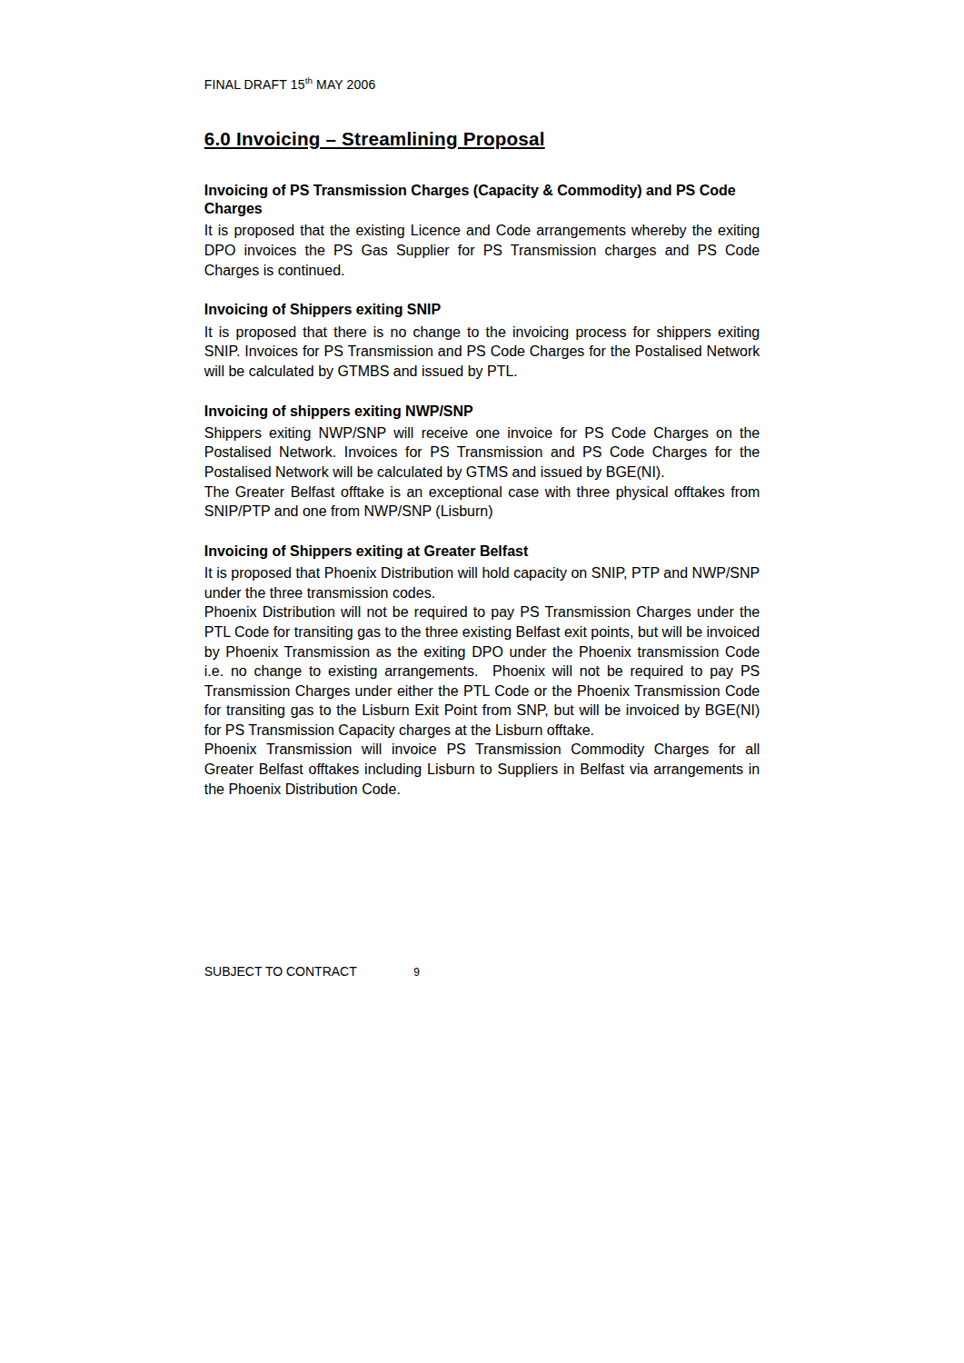FINAL DRAFT 15th MAY 2006
6.0 Invoicing – Streamlining Proposal
Invoicing of PS Transmission Charges (Capacity & Commodity) and PS Code Charges
It is proposed that the existing Licence and Code arrangements whereby the exiting DPO invoices the PS Gas Supplier for PS Transmission charges and PS Code Charges is continued.
Invoicing of Shippers exiting SNIP
It is proposed that there is no change to the invoicing process for shippers exiting SNIP. Invoices for PS Transmission and PS Code Charges for the Postalised Network will be calculated by GTMBS and issued by PTL.
Invoicing of shippers exiting NWP/SNP
Shippers exiting NWP/SNP will receive one invoice for PS Code Charges on the Postalised Network. Invoices for PS Transmission and PS Code Charges for the Postalised Network will be calculated by GTMS and issued by BGE(NI).
The Greater Belfast offtake is an exceptional case with three physical offtakes from SNIP/PTP and one from NWP/SNP (Lisburn)
Invoicing of Shippers exiting at Greater Belfast
It is proposed that Phoenix Distribution will hold capacity on SNIP, PTP and NWP/SNP under the three transmission codes.
Phoenix Distribution will not be required to pay PS Transmission Charges under the PTL Code for transiting gas to the three existing Belfast exit points, but will be invoiced by Phoenix Transmission as the exiting DPO under the Phoenix transmission Code i.e. no change to existing arrangements. Phoenix will not be required to pay PS Transmission Charges under either the PTL Code or the Phoenix Transmission Code for transiting gas to the Lisburn Exit Point from SNP, but will be invoiced by BGE(NI) for PS Transmission Capacity charges at the Lisburn offtake.
Phoenix Transmission will invoice PS Transmission Commodity Charges for all Greater Belfast offtakes including Lisburn to Suppliers in Belfast via arrangements in the Phoenix Distribution Code.
SUBJECT TO CONTRACT 9